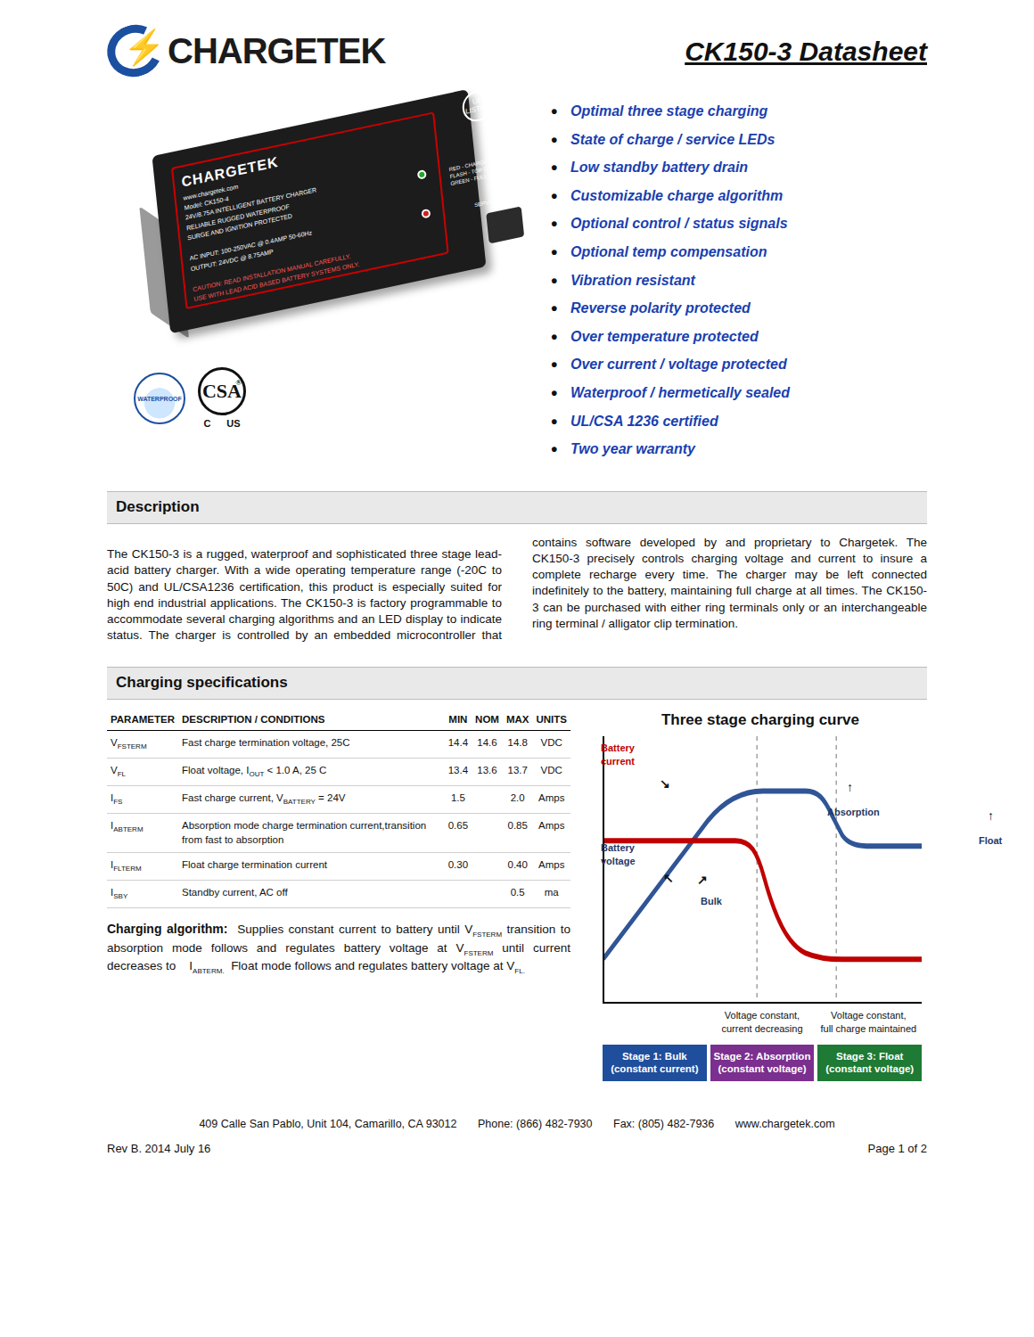CHARGETEK
CK150-3 Datasheet
CHARGETEK
www.chargetek.com
Model: CK150-4
24V/8.75A INTELLIGENT BATTERY CHARGER
RELIABLE RUGGED WATERPROOF
SURGE AND IGNITION PROTECTED
AC INPUT: 100-250VAC @ 0.4AMP 50-60Hz
OUTPUT: 24VDC @ 8.75AMP
CAUTION: READ INSTALLATION MANUAL CAREFULLY.
USE WITH LEAD ACID BASED BATTERY SYSTEMS ONLY.
( 805 ) 482-7930
UL
LISTED
RED - CHARGING
FLASH - TOP OFF
GREEN - FULL
SERVICE
WATERPROOF
CSA®
CUS
Optimal three stage charging
State of charge / service LEDs
Low standby battery drain
Customizable charge algorithm
Optional control / status signals
Optional temp compensation
Vibration resistant
Reverse polarity protected
Over temperature protected
Over current / voltage protected
Waterproof / hermetically sealed
UL/CSA 1236 certified
Two year warranty
Description
The CK150-3 is a rugged, waterproof and sophisticated three stage lead-acid battery charger. With a wide operating temperature range (-20C to 50C) and UL/CSA1236 certification, this product is especially suited for high end industrial applications. The CK150-3 is factory programmable to accommodate several charging algorithms and an LED display to indicate status. The charger is controlled by an embedded microcontroller that contains software developed by and proprietary to Chargetek. The CK150-3 precisely controls charging voltage and current to insure a complete recharge every time. The charger may be left connected indefinitely to the battery, maintaining full charge at all times. The CK150-3 can be purchased with either ring terminals only or an interchangeable ring terminal / alligator clip termination.
Charging specifications
| PARAMETER | DESCRIPTION / CONDITIONS | MIN | NOM | MAX | UNITS |
| --- | --- | --- | --- | --- | --- |
| V FSTERM | Fast charge termination voltage, 25C | 14.4 | 14.6 | 14.8 | VDC |
| V FL | Float voltage, I OUT < 1.0 A, 25 C | 13.4 | 13.6 | 13.7 | VDC |
| I FS | Fast charge current, V BATTERY = 24V | 1.5 | | 2.0 | Amps |
| I ABTERM | Absorption mode charge termination current,transition from fast to absorption | 0.65 | | 0.85 | Amps |
| I FLTERM | Float charge termination current | 0.30 | | 0.40 | Amps |
| I SBY | Standby current, AC off | | | 0.5 | ma |
Charging algorithm: Supplies constant current to battery until VFSTERM transition to absorption mode follows and regulates battery voltage at VFSTERM until current decreases to IABTERM. Float mode follows and regulates battery voltage at VFL.
Three stage charging curve
Battery
current
↘
Battery
voltage
↖
Bulk
↗
Absorption
↑
Float
↑
Voltage constant,
current decreasing
Voltage constant,
full charge maintained
Stage 1: Bulk
(constant current)
Stage 2: Absorption
(constant voltage)
Stage 3: Float
(constant voltage)
409 Calle San Pablo, Unit 104, Camarillo, CA 93012 Phone: (866) 482-7930 Fax: (805) 482-7936 www.chargetek.com
Rev B. 2014 July 16
Page 1 of 2